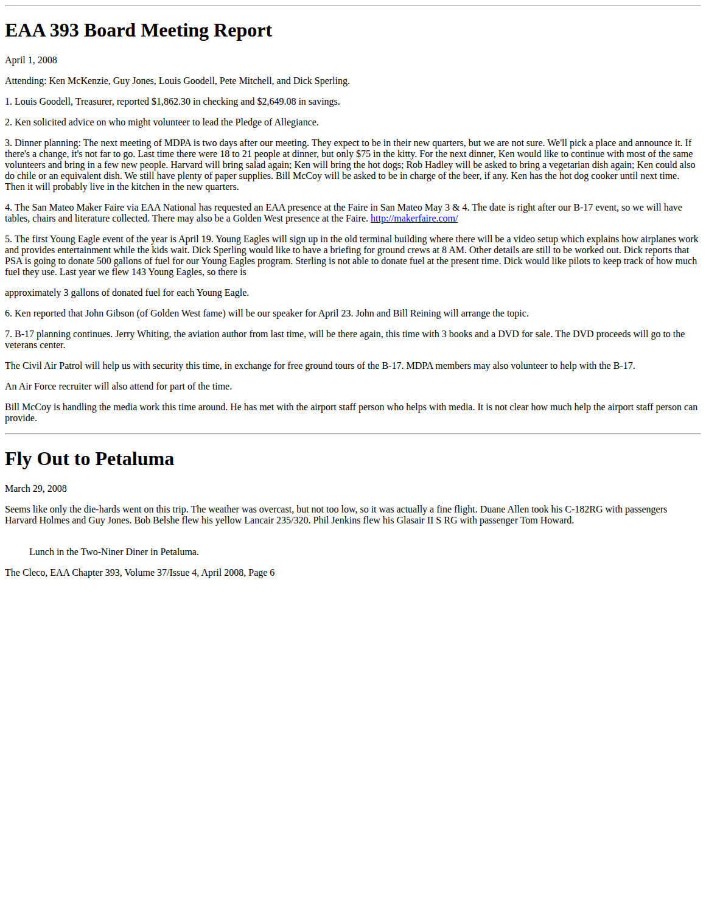EAA 393 Board Meeting Report
April 1, 2008
Attending: Ken McKenzie, Guy Jones, Louis Goodell, Pete Mitchell, and Dick Sperling.
1. Louis Goodell, Treasurer, reported $1,862.30 in checking and $2,649.08 in savings.
2. Ken solicited advice on who might volunteer to lead the Pledge of Allegiance.
3. Dinner planning: The next meeting of MDPA is two days after our meeting. They expect to be in their new quarters, but we are not sure. We'll pick a place and announce it. If there's a change, it's not far to go. Last time there were 18 to 21 people at dinner, but only $75 in the kitty. For the next dinner, Ken would like to continue with most of the same volunteers and bring in a few new people. Harvard will bring salad again; Ken will bring the hot dogs; Rob Hadley will be asked to bring a vegetarian dish again; Ken could also do chile or an equivalent dish. We still have plenty of paper supplies. Bill McCoy will be asked to be in charge of the beer, if any. Ken has the hot dog cooker until next time. Then it will probably live in the kitchen in the new quarters.
4. The San Mateo Maker Faire via EAA National has requested an EAA presence at the Faire in San Mateo May 3 & 4. The date is right after our B-17 event, so we will have tables, chairs and literature collected. There may also be a Golden West presence at the Faire. http://makerfaire.com/
5. The first Young Eagle event of the year is April 19. Young Eagles will sign up in the old terminal building where there will be a video setup which explains how airplanes work and provides entertainment while the kids wait. Dick Sperling would like to have a briefing for ground crews at 8 AM. Other details are still to be worked out. Dick reports that PSA is going to donate 500 gallons of fuel for our Young Eagles program. Sterling is not able to donate fuel at the present time. Dick would like pilots to keep track of how much fuel they use. Last year we flew 143 Young Eagles, so there is
approximately 3 gallons of donated fuel for each Young Eagle.
6. Ken reported that John Gibson (of Golden West fame) will be our speaker for April 23. John and Bill Reining will arrange the topic.
7. B-17 planning continues. Jerry Whiting, the aviation author from last time, will be there again, this time with 3 books and a DVD for sale. The DVD proceeds will go to the veterans center.
The Civil Air Patrol will help us with security this time, in exchange for free ground tours of the B-17. MDPA members may also volunteer to help with the B-17.
An Air Force recruiter will also attend for part of the time.
Bill McCoy is handling the media work this time around. He has met with the airport staff person who helps with media. It is not clear how much help the airport staff person can provide.
Fly Out to Petaluma
March 29, 2008
Seems like only the die-hards went on this trip. The weather was overcast, but not too low, so it was actually a fine flight. Duane Allen took his C-182RG with passengers Harvard Holmes and Guy Jones. Bob Belshe flew his yellow Lancair 235/320. Phil Jenkins flew his Glasair II S RG with passenger Tom Howard.
Lunch in the Two-Niner Diner in Petaluma.
The Cleco, EAA Chapter 393, Volume 37/Issue 4, April 2008, Page 6